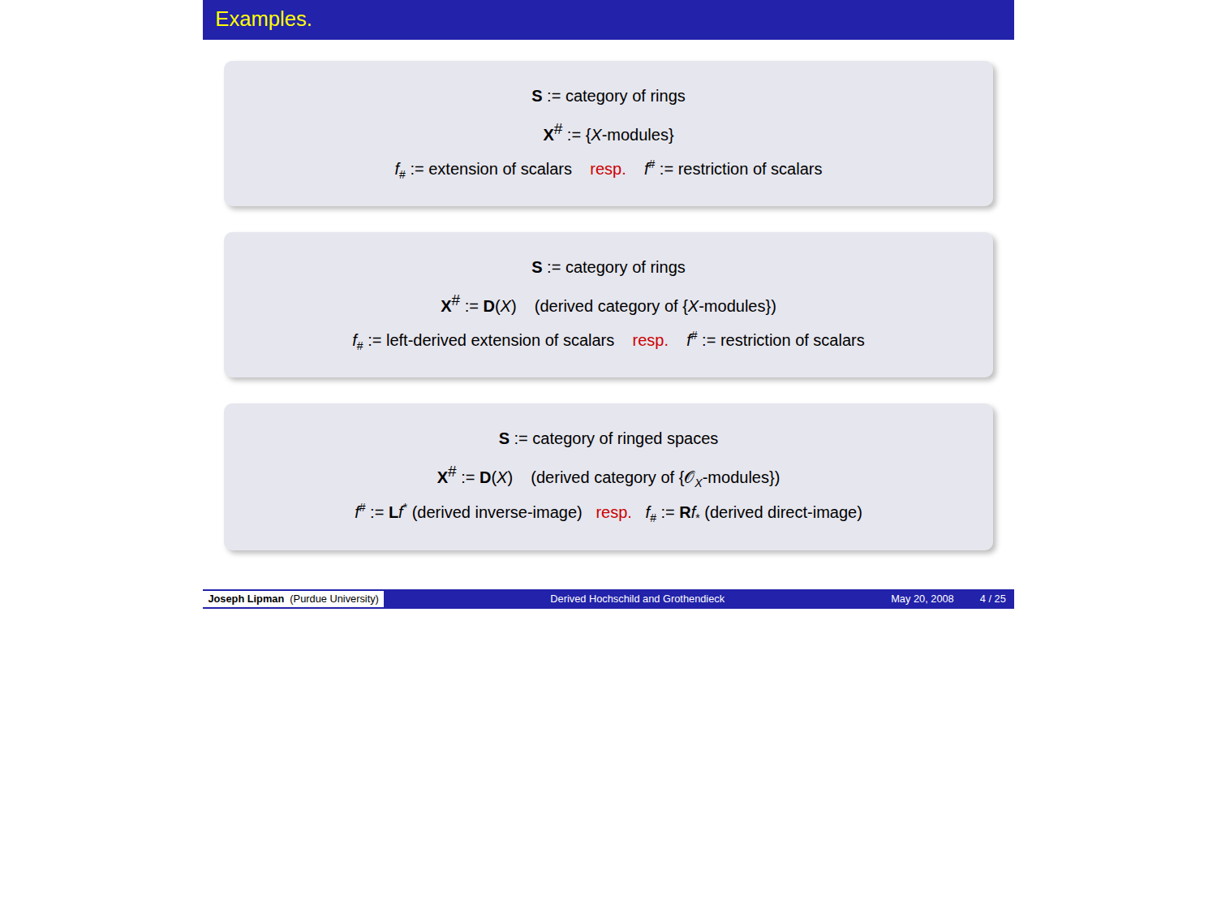Examples.
S := category of rings X# := {X-modules} f# := extension of scalars resp. f# := restriction of scalars
S := category of rings X# := D(X) (derived category of {X-modules}) f# := left-derived extension of scalars resp. f# := restriction of scalars
S := category of ringed spaces X# := D(X) (derived category of {𝒪X-modules}) f# := Lf* (derived inverse-image) resp. f# := Rf* (derived direct-image)
Joseph Lipman (Purdue University)
Derived Hochschild and Grothendieck
May 20, 20084 / 25